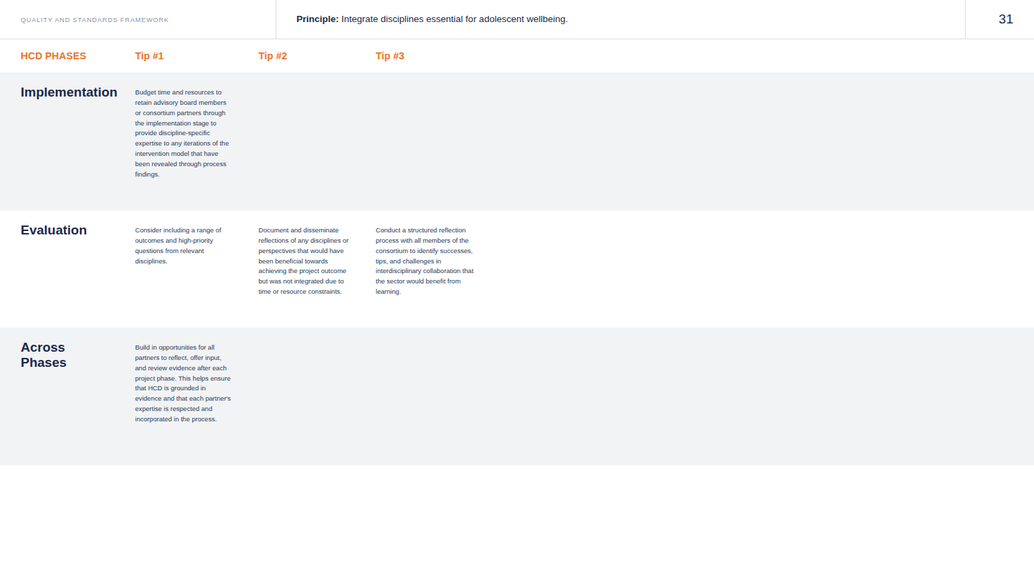Quality and Standards Framework
Principle: Integrate disciplines essential for adolescent wellbeing.
31
HCD PHASES Tip #1 Tip #2 Tip #3
Implementation
Budget time and resources to retain advisory board members or consortium partners through the implementation stage to provide discipline-specific expertise to any iterations of the intervention model that have been revealed through process findings.
Evaluation
Consider including a range of outcomes and high-priority questions from relevant disciplines.
Document and disseminate reflections of any disciplines or perspectives that would have been beneficial towards achieving the project outcome but was not integrated due to time or resource constraints.
Conduct a structured reflection process with all members of the consortium to identify successes, tips, and challenges in interdisciplinary collaboration that the sector would benefit from learning.
Across
Phases
Build in opportunities for all partners to reflect, offer input, and review evidence after each project phase. This helps ensure that HCD is grounded in evidence and that each partner's expertise is respected and incorporated in the process.